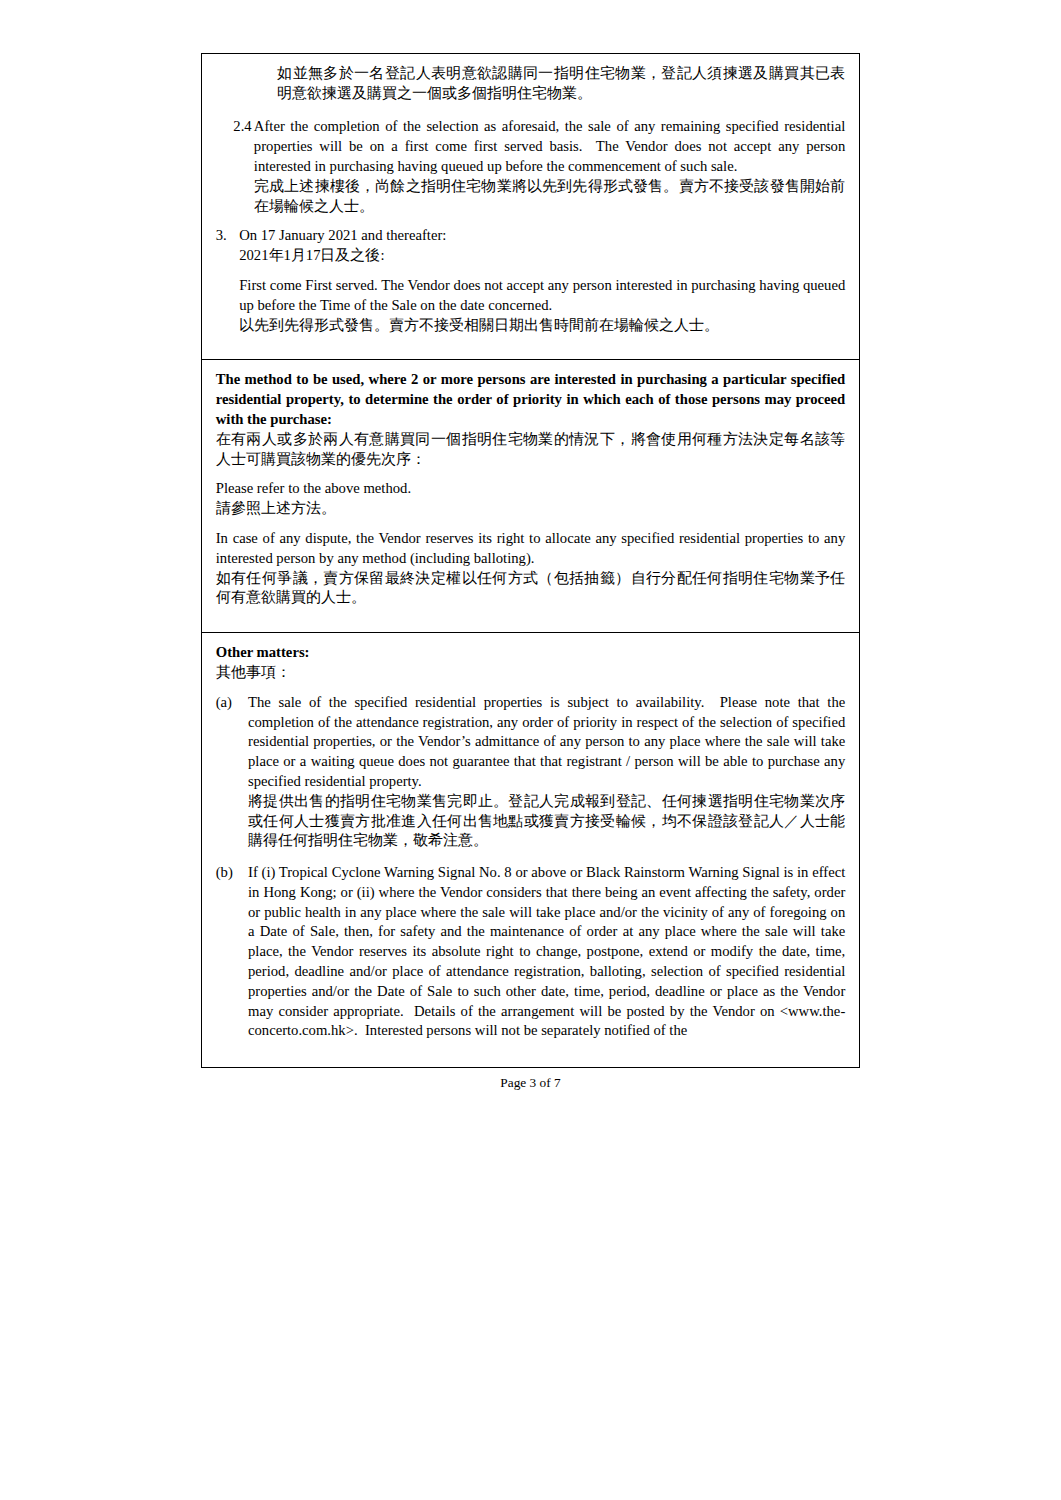如並無多於一名登記人表明意欲認購同一指明住宅物業，登記人須揀選及購買其已表明意欲揀選及購買之一個或多個指明住宅物業。
2.4
After the completion of the selection as aforesaid, the sale of any remaining specified residential properties will be on a first come first served basis. The Vendor does not accept any person interested in purchasing having queued up before the commencement of such sale.
完成上述揀樓後，尚餘之指明住宅物業將以先到先得形式發售。賣方不接受該發售開始前在場輪候之人士。
3.
On 17 January 2021 and thereafter:
2021年1月17日及之後:
First come First served. The Vendor does not accept any person interested in purchasing having queued up before the Time of the Sale on the date concerned.
以先到先得形式發售。賣方不接受相關日期出售時間前在場輪候之人士。
The method to be used, where 2 or more persons are interested in purchasing a particular specified residential property, to determine the order of priority in which each of those persons may proceed with the purchase:
在有兩人或多於兩人有意購買同一個指明住宅物業的情況下，將會使用何種方法決定每名該等人士可購買該物業的優先次序：
Please refer to the above method.
請參照上述方法。
In case of any dispute, the Vendor reserves its right to allocate any specified residential properties to any interested person by any method (including balloting).
如有任何爭議，賣方保留最終決定權以任何方式（包括抽籤）自行分配任何指明住宅物業予任何有意欲購買的人士。
Other matters:
其他事項：
(a)
The sale of the specified residential properties is subject to availability. Please note that the completion of the attendance registration, any order of priority in respect of the selection of specified residential properties, or the Vendor’s admittance of any person to any place where the sale will take place or a waiting queue does not guarantee that that registrant / person will be able to purchase any specified residential property.
將提供出售的指明住宅物業售完即止。登記人完成報到登記、任何揀選指明住宅物業次序或任何人士獲賣方批准進入任何出售地點或獲賣方接受輪候，均不保證該登記人／人士能購得任何指明住宅物業，敬希注意。
(b)
If (i) Tropical Cyclone Warning Signal No. 8 or above or Black Rainstorm Warning Signal is in effect in Hong Kong; or (ii) where the Vendor considers that there being an event affecting the safety, order or public health in any place where the sale will take place and/or the vicinity of any of foregoing on a Date of Sale, then, for safety and the maintenance of order at any place where the sale will take place, the Vendor reserves its absolute right to change, postpone, extend or modify the date, time, period, deadline and/or place of attendance registration, balloting, selection of specified residential properties and/or the Date of Sale to such other date, time, period, deadline or place as the Vendor may consider appropriate. Details of the arrangement will be posted by the Vendor on <www.the-concerto.com.hk>. Interested persons will not be separately notified of the
Page 3 of 7